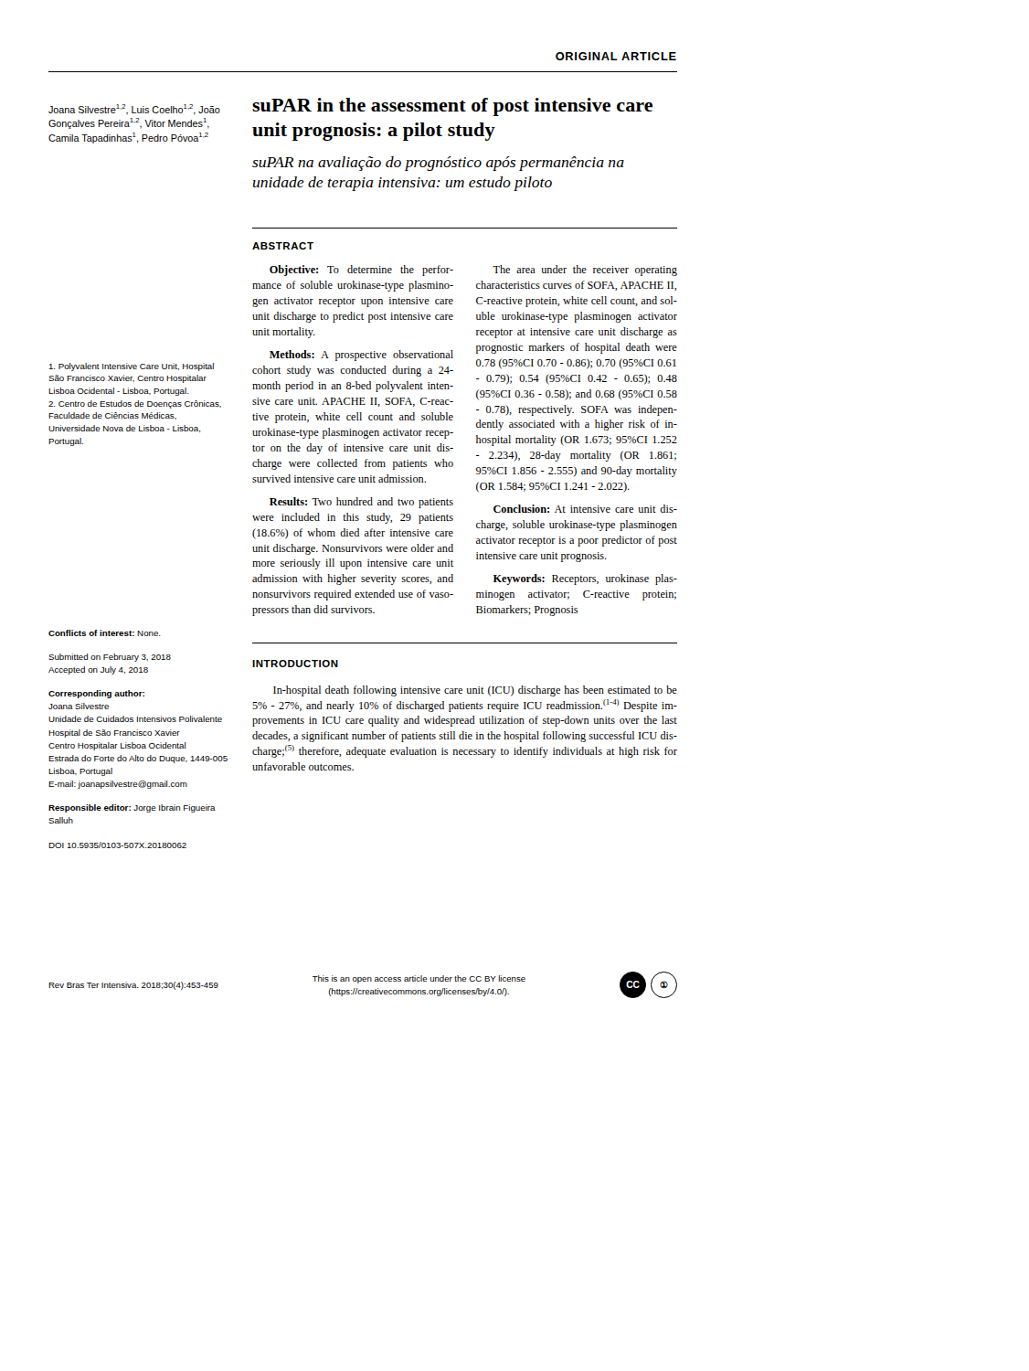ORIGINAL ARTICLE
Joana Silvestre1,2, Luis Coelho1,2, João Gonçalves Pereira1,2, Vitor Mendes1, Camila Tapadinhas1, Pedro Póvoa1,2
1. Polyvalent Intensive Care Unit, Hospital São Francisco Xavier, Centro Hospitalar Lisboa Ocidental - Lisboa, Portugal.
2. Centro de Estudos de Doenças Crônicas, Faculdade de Ciências Médicas, Universidade Nova de Lisboa - Lisboa, Portugal.
Conflicts of interest: None.
Submitted on February 3, 2018
Accepted on July 4, 2018
Corresponding author:
Joana Silvestre
Unidade de Cuidados Intensivos Polivalente
Hospital de São Francisco Xavier
Centro Hospitalar Lisboa Ocidental
Estrada do Forte do Alto do Duque, 1449-005
Lisboa, Portugal
E-mail: joanapsilvestre@gmail.com
Responsible editor: Jorge Ibrain Figueira Salluh
DOI 10.5935/0103-507X.20180062
suPAR in the assessment of post intensive care unit prognosis: a pilot study
suPAR na avaliação do prognóstico após permanência na unidade de terapia intensiva: um estudo piloto
ABSTRACT
Objective: To determine the performance of soluble urokinase-type plasminogen activator receptor upon intensive care unit discharge to predict post intensive care unit mortality.
Methods: A prospective observational cohort study was conducted during a 24-month period in an 8-bed polyvalent intensive care unit. APACHE II, SOFA, C-reactive protein, white cell count and soluble urokinase-type plasminogen activator receptor on the day of intensive care unit discharge were collected from patients who survived intensive care unit admission.
Results: Two hundred and two patients were included in this study, 29 patients (18.6%) of whom died after intensive care unit discharge. Nonsurvivors were older and more seriously ill upon intensive care unit admission with higher severity scores, and nonsurvivors required extended use of vasopressors than did survivors.
The area under the receiver operating characteristics curves of SOFA, APACHE II, C-reactive protein, white cell count, and soluble urokinase-type plasminogen activator receptor at intensive care unit discharge as prognostic markers of hospital death were 0.78 (95%CI 0.70 - 0.86); 0.70 (95%CI 0.61 - 0.79); 0.54 (95%CI 0.42 - 0.65); 0.48 (95%CI 0.36 - 0.58); and 0.68 (95%CI 0.58 - 0.78), respectively. SOFA was independently associated with a higher risk of in-hospital mortality (OR 1.673; 95%CI 1.252 - 2.234), 28-day mortality (OR 1.861; 95%CI 1.856 - 2.555) and 90-day mortality (OR 1.584; 95%CI 1.241 - 2.022).
Conclusion: At intensive care unit discharge, soluble urokinase-type plasminogen activator receptor is a poor predictor of post intensive care unit prognosis.
Keywords: Receptors, urokinase plasminogen activator; C-reactive protein; Biomarkers; Prognosis
INTRODUCTION
In-hospital death following intensive care unit (ICU) discharge has been estimated to be 5% - 27%, and nearly 10% of discharged patients require ICU readmission.(1-4) Despite improvements in ICU care quality and widespread utilization of step-down units over the last decades, a significant number of patients still die in the hospital following successful ICU discharge;(5) therefore, adequate evaluation is necessary to identify individuals at high risk for unfavorable outcomes.
Rev Bras Ter Intensiva. 2018;30(4):453-459
This is an open access article under the CC BY license (https://creativecommons.org/licenses/by/4.0/).
CC ①